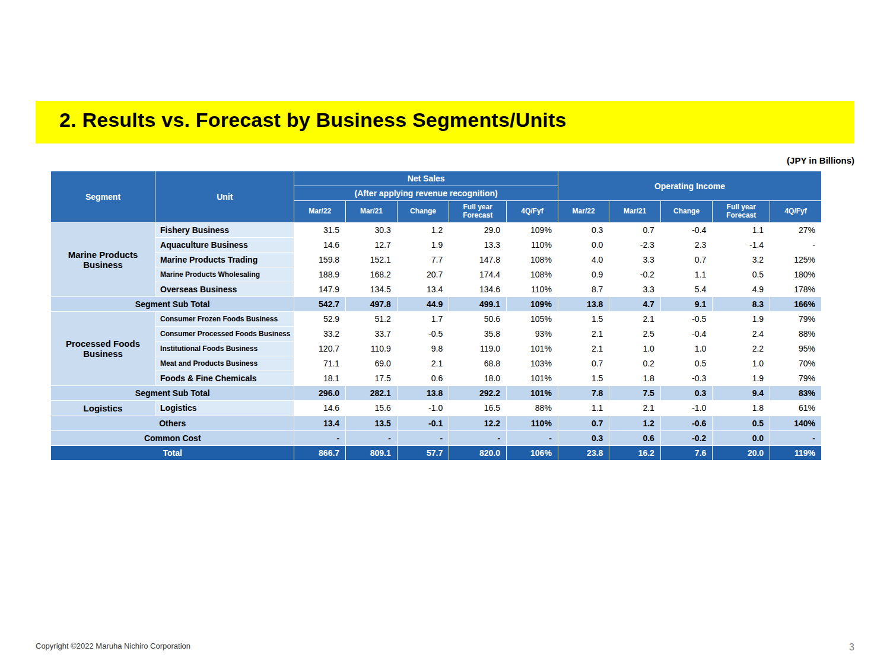2. Results vs. Forecast by Business Segments/Units
(JPY in Billions)
| Segment | Unit | Net Sales | Operating Income |
| --- | --- | --- | --- |
| (After applying revenue recognition) |
| Mar/22 | Mar/21 | Change | Full year Forecast | 4Q/Fyf | Mar/22 | Mar/21 | Change | Full year Forecast | 4Q/Fyf |
| Marine Products Business | Fishery Business | 31.5 | 30.3 | 1.2 | 29.0 | 109% | 0.3 | 0.7 | -0.4 | 1.1 | 27% |
| Aquaculture Business | 14.6 | 12.7 | 1.9 | 13.3 | 110% | 0.0 | -2.3 | 2.3 | -1.4 | - |
| Marine Products Trading | 159.8 | 152.1 | 7.7 | 147.8 | 108% | 4.0 | 3.3 | 0.7 | 3.2 | 125% |
| Marine Products Wholesaling | 188.9 | 168.2 | 20.7 | 174.4 | 108% | 0.9 | -0.2 | 1.1 | 0.5 | 180% |
| Overseas Business | 147.9 | 134.5 | 13.4 | 134.6 | 110% | 8.7 | 3.3 | 5.4 | 4.9 | 178% |
| Segment Sub Total | 542.7 | 497.8 | 44.9 | 499.1 | 109% | 13.8 | 4.7 | 9.1 | 8.3 | 166% |
| Processed Foods Business | Consumer Frozen Foods Business | 52.9 | 51.2 | 1.7 | 50.6 | 105% | 1.5 | 2.1 | -0.5 | 1.9 | 79% |
| Consumer Processed Foods Business | 33.2 | 33.7 | -0.5 | 35.8 | 93% | 2.1 | 2.5 | -0.4 | 2.4 | 88% |
| Institutional Foods Business | 120.7 | 110.9 | 9.8 | 119.0 | 101% | 2.1 | 1.0 | 1.0 | 2.2 | 95% |
| Meat and Products Business | 71.1 | 69.0 | 2.1 | 68.8 | 103% | 0.7 | 0.2 | 0.5 | 1.0 | 70% |
| Foods & Fine Chemicals | 18.1 | 17.5 | 0.6 | 18.0 | 101% | 1.5 | 1.8 | -0.3 | 1.9 | 79% |
| Segment Sub Total | 296.0 | 282.1 | 13.8 | 292.2 | 101% | 7.8 | 7.5 | 0.3 | 9.4 | 83% |
| Logistics | Logistics | 14.6 | 15.6 | -1.0 | 16.5 | 88% | 1.1 | 2.1 | -1.0 | 1.8 | 61% |
| Others | 13.4 | 13.5 | -0.1 | 12.2 | 110% | 0.7 | 1.2 | -0.6 | 0.5 | 140% |
| Common Cost | - | - | - | - | - | 0.3 | 0.6 | -0.2 | 0.0 | - |
| Total | 866.7 | 809.1 | 57.7 | 820.0 | 106% | 23.8 | 16.2 | 7.6 | 20.0 | 119% |
Copyright ©2022 Maruha Nichiro Corporation
3